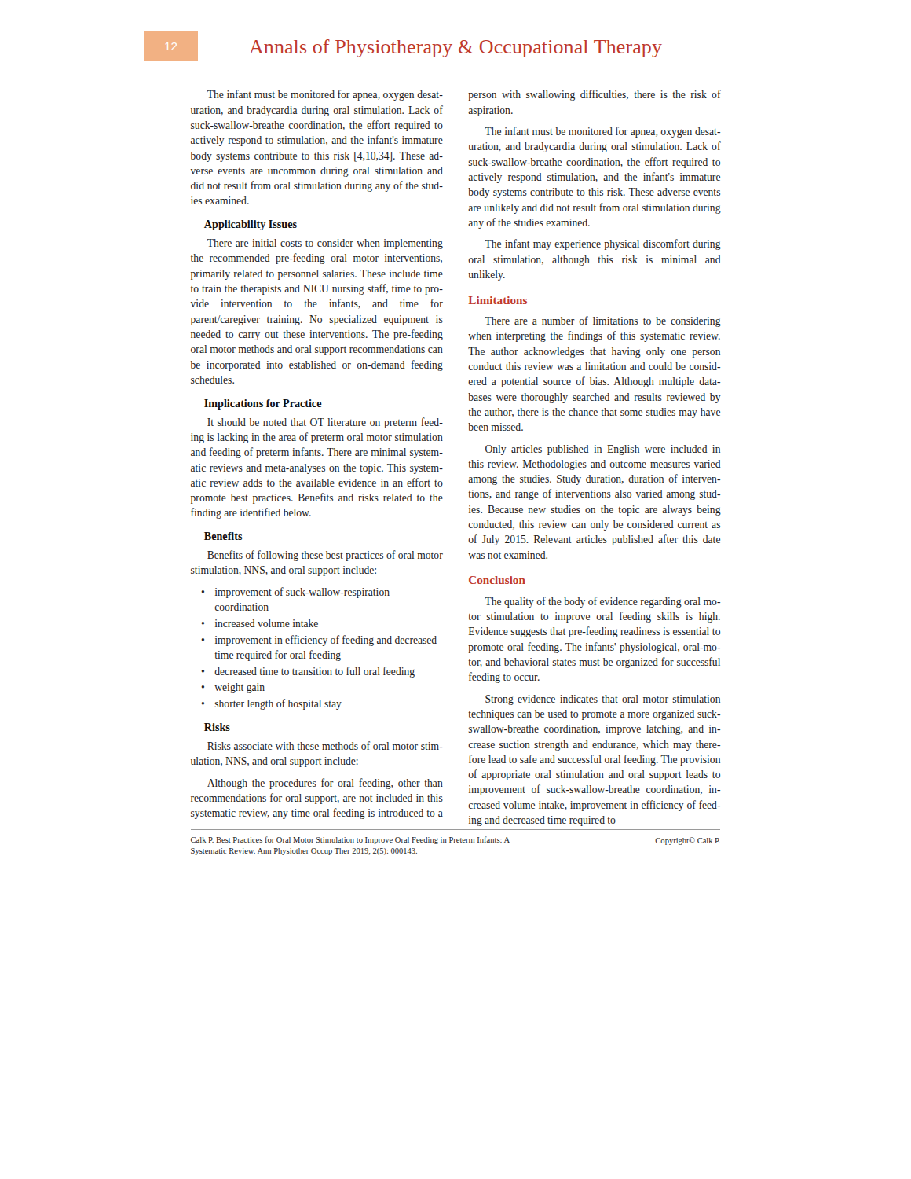12
Annals of Physiotherapy & Occupational Therapy
The infant must be monitored for apnea, oxygen desaturation, and bradycardia during oral stimulation. Lack of suck-swallow-breathe coordination, the effort required to actively respond to stimulation, and the infant's immature body systems contribute to this risk [4,10,34]. These adverse events are uncommon during oral stimulation and did not result from oral stimulation during any of the studies examined.
Applicability Issues
There are initial costs to consider when implementing the recommended pre-feeding oral motor interventions, primarily related to personnel salaries. These include time to train the therapists and NICU nursing staff, time to provide intervention to the infants, and time for parent/caregiver training. No specialized equipment is needed to carry out these interventions. The pre-feeding oral motor methods and oral support recommendations can be incorporated into established or on-demand feeding schedules.
Implications for Practice
It should be noted that OT literature on preterm feeding is lacking in the area of preterm oral motor stimulation and feeding of preterm infants. There are minimal systematic reviews and meta-analyses on the topic. This systematic review adds to the available evidence in an effort to promote best practices. Benefits and risks related to the finding are identified below.
Benefits
Benefits of following these best practices of oral motor stimulation, NNS, and oral support include:
improvement of suck-wallow-respiration coordination
increased volume intake
improvement in efficiency of feeding and decreased time required for oral feeding
decreased time to transition to full oral feeding
weight gain
shorter length of hospital stay
Risks
Risks associate with these methods of oral motor stimulation, NNS, and oral support include:
Although the procedures for oral feeding, other than recommendations for oral support, are not included in this systematic review, any time oral feeding is introduced to a person with swallowing difficulties, there is the risk of aspiration.
The infant must be monitored for apnea, oxygen desaturation, and bradycardia during oral stimulation. Lack of suck-swallow-breathe coordination, the effort required to actively respond stimulation, and the infant's immature body systems contribute to this risk. These adverse events are unlikely and did not result from oral stimulation during any of the studies examined.
The infant may experience physical discomfort during oral stimulation, although this risk is minimal and unlikely.
Limitations
There are a number of limitations to be considering when interpreting the findings of this systematic review. The author acknowledges that having only one person conduct this review was a limitation and could be considered a potential source of bias. Although multiple databases were thoroughly searched and results reviewed by the author, there is the chance that some studies may have been missed.
Only articles published in English were included in this review. Methodologies and outcome measures varied among the studies. Study duration, duration of interventions, and range of interventions also varied among studies. Because new studies on the topic are always being conducted, this review can only be considered current as of July 2015. Relevant articles published after this date was not examined.
Conclusion
The quality of the body of evidence regarding oral motor stimulation to improve oral feeding skills is high. Evidence suggests that pre-feeding readiness is essential to promote oral feeding. The infants' physiological, oral-motor, and behavioral states must be organized for successful feeding to occur.
Strong evidence indicates that oral motor stimulation techniques can be used to promote a more organized suck-swallow-breathe coordination, improve latching, and increase suction strength and endurance, which may therefore lead to safe and successful oral feeding. The provision of appropriate oral stimulation and oral support leads to improvement of suck-swallow-breathe coordination, increased volume intake, improvement in efficiency of feeding and decreased time required to
Calk P. Best Practices for Oral Motor Stimulation to Improve Oral Feeding in Preterm Infants: A Systematic Review. Ann Physiother Occup Ther 2019, 2(5): 000143.
Copyright© Calk P.